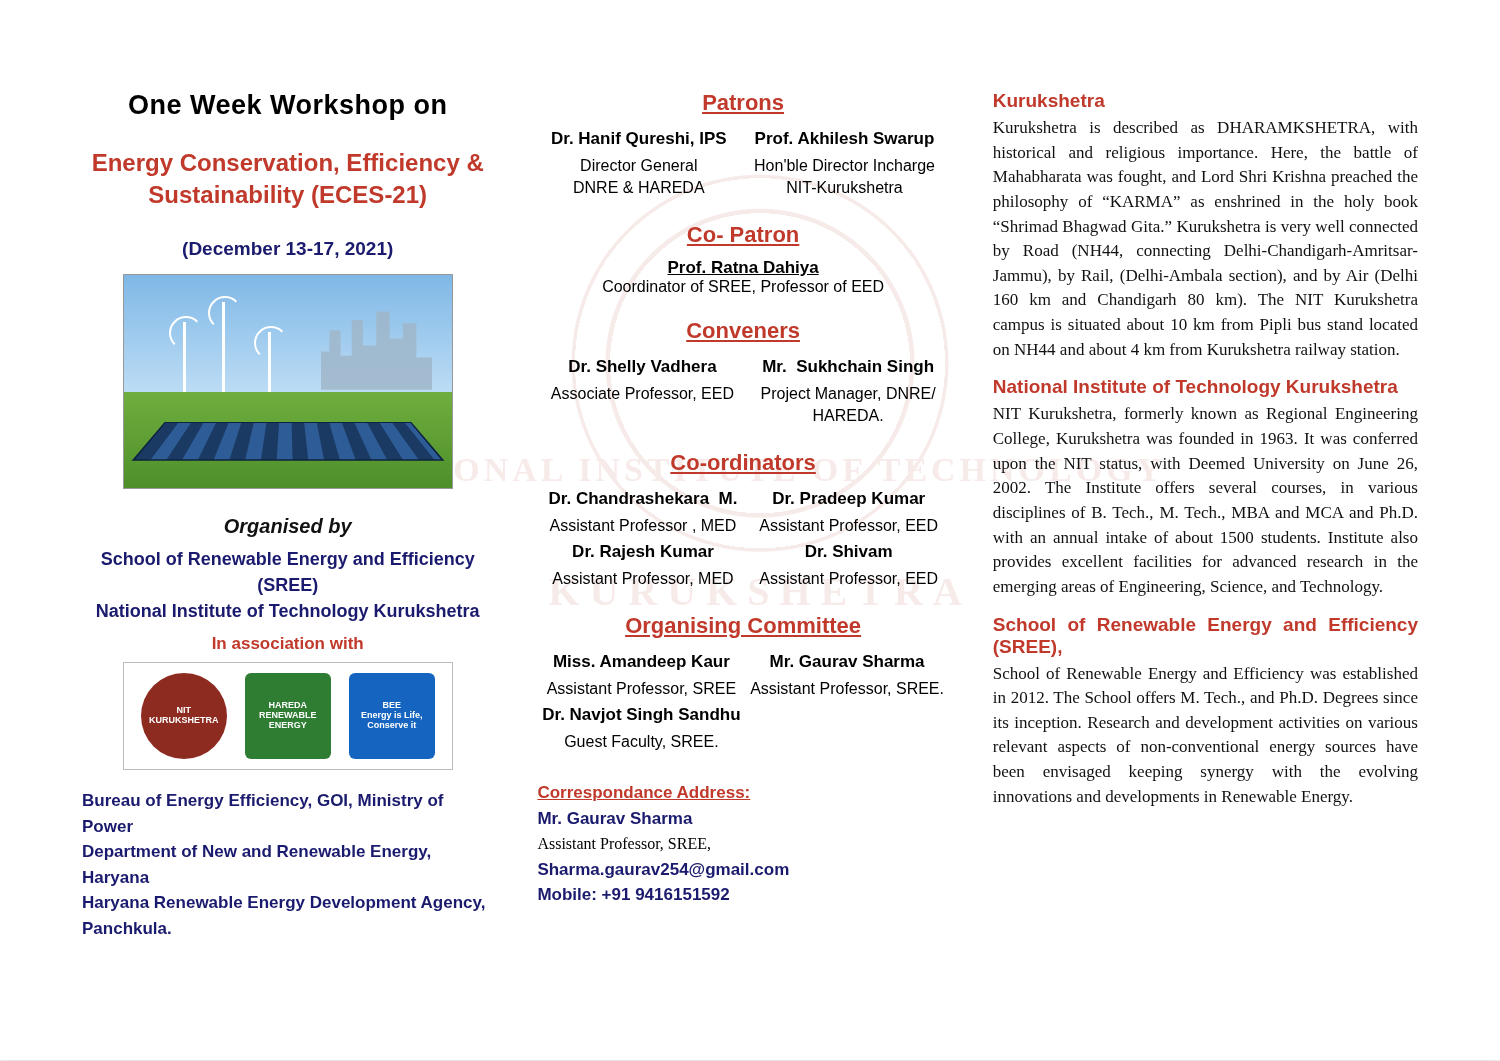One Week Workshop on
Energy Conservation, Efficiency & Sustainability (ECES-21)
(December 13-17, 2021)
Organised by
School of Renewable Energy and Efficiency (SREE)
National Institute of Technology Kurukshetra
In association with
NIT
KURUKSHETRA
HAREDA
RENEWABLE ENERGY
BEE
Energy is Life,
Conserve it
Bureau of Energy Efficiency, GOI, Ministry of Power
Department of New and Renewable Energy, Haryana
Haryana Renewable Energy Development Agency,
Panchkula.
Patrons
| Dr. Hanif Qureshi, IPS | Prof. Akhilesh Swarup |
| Director General DNRE & HAREDA | Hon'ble Director Incharge NIT-Kurukshetra |
Co- Patron
Prof. Ratna Dahiya Coordinator of SREE, Professor of EED
Conveners
| Dr. Shelly Vadhera | Mr. Sukhchain Singh |
| Associate Professor, EED | Project Manager, DNRE/ HAREDA. |
Co-ordinators
| Dr. Chandrashekara M. | Dr. Pradeep Kumar |
| Assistant Professor , MED | Assistant Professor, EED |
| Dr. Rajesh Kumar | Dr. Shivam |
| Assistant Professor, MED | Assistant Professor, EED |
Organising Committee
| Miss. Amandeep Kaur | Mr. Gaurav Sharma |
| Assistant Professor, SREE | Assistant Professor, SREE. |
| Dr. Navjot Singh Sandhu | |
| Guest Faculty, SREE. | |
Correspondance Address:
Mr. Gaurav Sharma
Assistant Professor, SREE,
Sharma.gaurav254@gmail.com
Mobile: +91 9416151592
Kurukshetra
Kurukshetra is described as DHARAMKSHETRA, with historical and religious importance. Here, the battle of Mahabharata was fought, and Lord Shri Krishna preached the philosophy of “KARMA” as enshrined in the holy book “Shrimad Bhagwad Gita.” Kurukshetra is very well connected by Road (NH44, connecting Delhi-Chandigarh-Amritsar-Jammu), by Rail, (Delhi-Ambala section), and by Air (Delhi 160 km and Chandigarh 80 km). The NIT Kurukshetra campus is situated about 10 km from Pipli bus stand located on NH44 and about 4 km from Kurukshetra railway station.
National Institute of Technology Kurukshetra
NIT Kurukshetra, formerly known as Regional Engineering College, Kurukshetra was founded in 1963. It was conferred upon the NIT status, with Deemed University on June 26, 2002. The Institute offers several courses, in various disciplines of B. Tech., M. Tech., MBA and MCA and Ph.D. with an annual intake of about 1500 students. Institute also provides excellent facilities for advanced research in the emerging areas of Engineering, Science, and Technology.
School of Renewable Energy and Efficiency (SREE),
School of Renewable Energy and Efficiency was established in 2012. The School offers M. Tech., and Ph.D. Degrees since its inception. Research and development activities on various relevant aspects of non-conventional energy sources have been envisaged keeping synergy with the evolving innovations and developments in Renewable Energy.